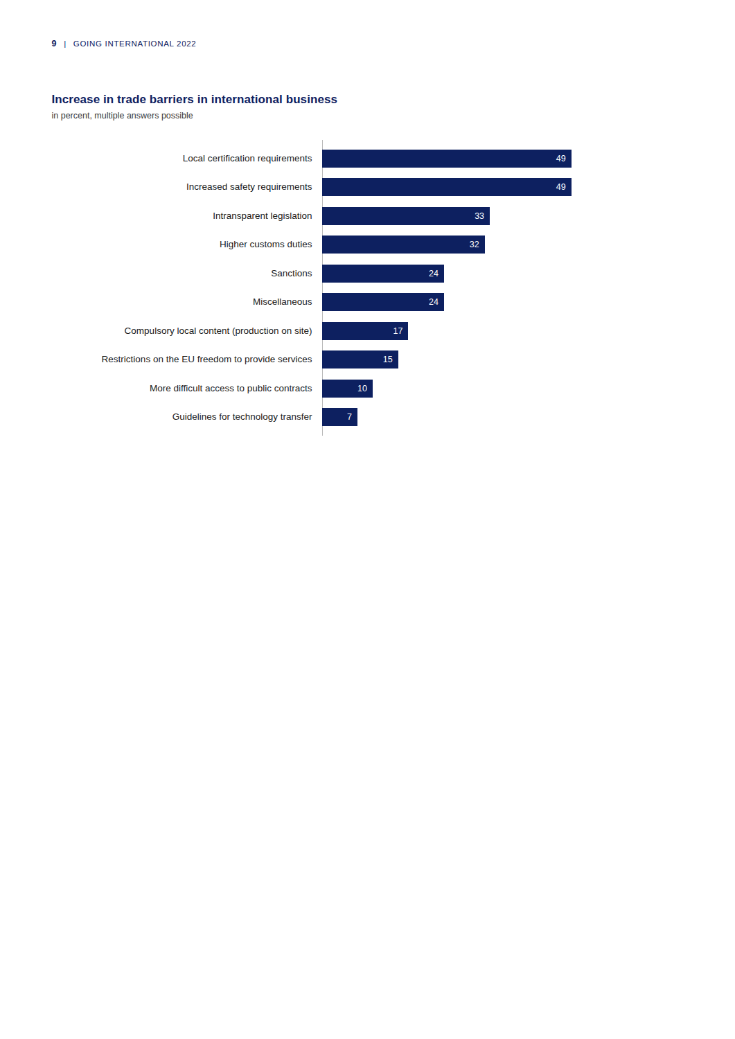9 | Going International 2022
Increase in trade barriers in international business
in percent, multiple answers possible
Local certification requirements
49
Increased safety requirements
49
Intransparent legislation
33
Higher customs duties
32
Sanctions
24
Miscellaneous
24
Compulsory local content (production on site)
17
Restrictions on the EU freedom to provide services
15
More difficult access to public contracts
10
Guidelines for technology transfer
7